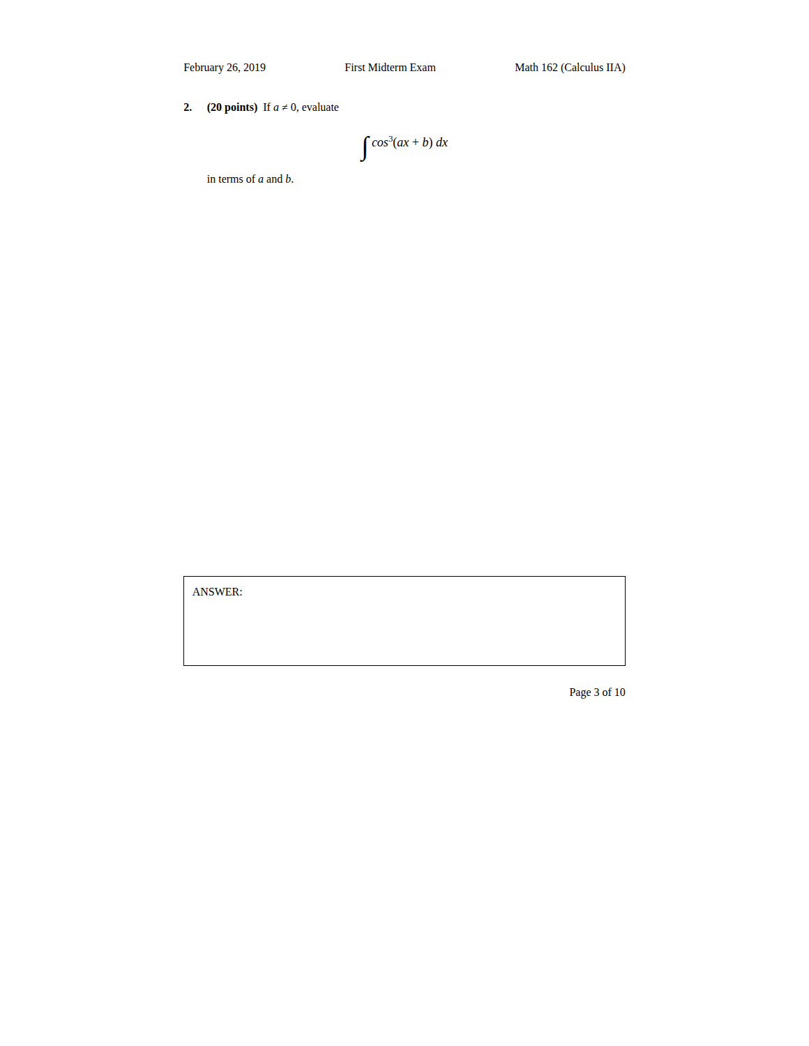February 26, 2019
First Midterm Exam
Math 162 (Calculus IIA)
2. (20 points) If a ≠ 0, evaluate
∫cos3(ax + b) dx
in terms of a and b.
ANSWER:
Page 3 of 10